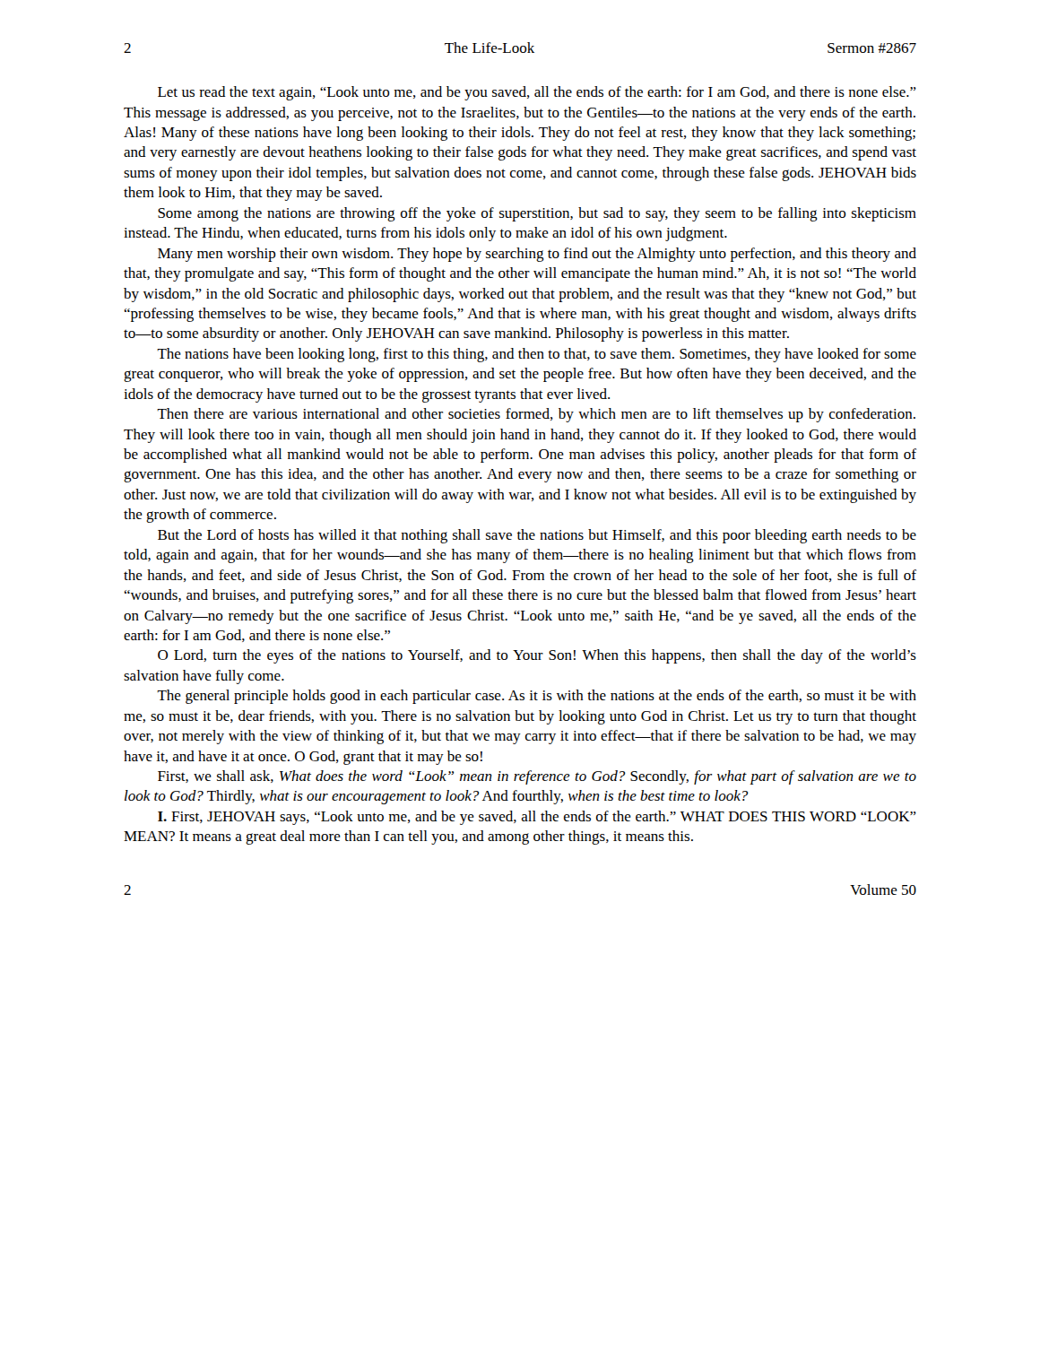2
The Life-Look
Sermon #2867
Let us read the text again, “Look unto me, and be you saved, all the ends of the earth: for I am God, and there is none else.” This message is addressed, as you perceive, not to the Israelites, but to the Gentiles—to the nations at the very ends of the earth. Alas! Many of these nations have long been looking to their idols. They do not feel at rest, they know that they lack something; and very earnestly are devout heathens looking to their false gods for what they need. They make great sacrifices, and spend vast sums of money upon their idol temples, but salvation does not come, and cannot come, through these false gods. JEHOVAH bids them look to Him, that they may be saved.
Some among the nations are throwing off the yoke of superstition, but sad to say, they seem to be falling into skepticism instead. The Hindu, when educated, turns from his idols only to make an idol of his own judgment.
Many men worship their own wisdom. They hope by searching to find out the Almighty unto perfection, and this theory and that, they promulgate and say, “This form of thought and the other will emancipate the human mind.” Ah, it is not so! “The world by wisdom,” in the old Socratic and philosophic days, worked out that problem, and the result was that they “knew not God,” but “professing themselves to be wise, they became fools,” And that is where man, with his great thought and wisdom, always drifts to—to some absurdity or another. Only JEHOVAH can save mankind. Philosophy is powerless in this matter.
The nations have been looking long, first to this thing, and then to that, to save them. Sometimes, they have looked for some great conqueror, who will break the yoke of oppression, and set the people free. But how often have they been deceived, and the idols of the democracy have turned out to be the grossest tyrants that ever lived.
Then there are various international and other societies formed, by which men are to lift themselves up by confederation. They will look there too in vain, though all men should join hand in hand, they cannot do it. If they looked to God, there would be accomplished what all mankind would not be able to perform. One man advises this policy, another pleads for that form of government. One has this idea, and the other has another. And every now and then, there seems to be a craze for something or other. Just now, we are told that civilization will do away with war, and I know not what besides. All evil is to be extinguished by the growth of commerce.
But the Lord of hosts has willed it that nothing shall save the nations but Himself, and this poor bleeding earth needs to be told, again and again, that for her wounds—and she has many of them—there is no healing liniment but that which flows from the hands, and feet, and side of Jesus Christ, the Son of God. From the crown of her head to the sole of her foot, she is full of “wounds, and bruises, and putrefying sores,” and for all these there is no cure but the blessed balm that flowed from Jesus’ heart on Calvary—no remedy but the one sacrifice of Jesus Christ. “Look unto me,” saith He, “and be ye saved, all the ends of the earth: for I am God, and there is none else.”
O Lord, turn the eyes of the nations to Yourself, and to Your Son! When this happens, then shall the day of the world’s salvation have fully come.
The general principle holds good in each particular case. As it is with the nations at the ends of the earth, so must it be with me, so must it be, dear friends, with you. There is no salvation but by looking unto God in Christ. Let us try to turn that thought over, not merely with the view of thinking of it, but that we may carry it into effect—that if there be salvation to be had, we may have it, and have it at once. O God, grant that it may be so!
First, we shall ask, What does the word “Look” mean in reference to God? Secondly, for what part of salvation are we to look to God? Thirdly, what is our encouragement to look? And fourthly, when is the best time to look?
I. First, JEHOVAH says, “Look unto me, and be ye saved, all the ends of the earth.” What does this word “look” mean? It means a great deal more than I can tell you, and among other things, it means this.
2
Volume 50